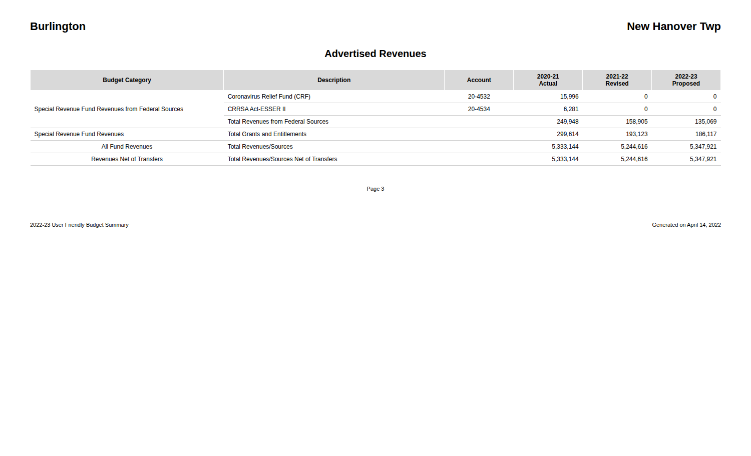Burlington
New Hanover Twp
Advertised Revenues
| Budget Category | Description | Account | 2020-21 Actual | 2021-22 Revised | 2022-23 Proposed |
| --- | --- | --- | --- | --- | --- |
| Special Revenue Fund Revenues from Federal Sources | Coronavirus Relief Fund (CRF) | 20-4532 | 15,996 | 0 | 0 |
| CRRSA Act-ESSER II | 20-4534 | 6,281 | 0 | 0 |
| Total Revenues from Federal Sources | | 249,948 | 158,905 | 135,069 |
| Special Revenue Fund Revenues | Total Grants and Entitlements | | 299,614 | 193,123 | 186,117 |
| All Fund Revenues | Total Revenues/Sources | | 5,333,144 | 5,244,616 | 5,347,921 |
| Revenues Net of Transfers | Total Revenues/Sources Net of Transfers | | 5,333,144 | 5,244,616 | 5,347,921 |
Page 3
2022-23 User Friendly Budget Summary
Generated on April 14, 2022